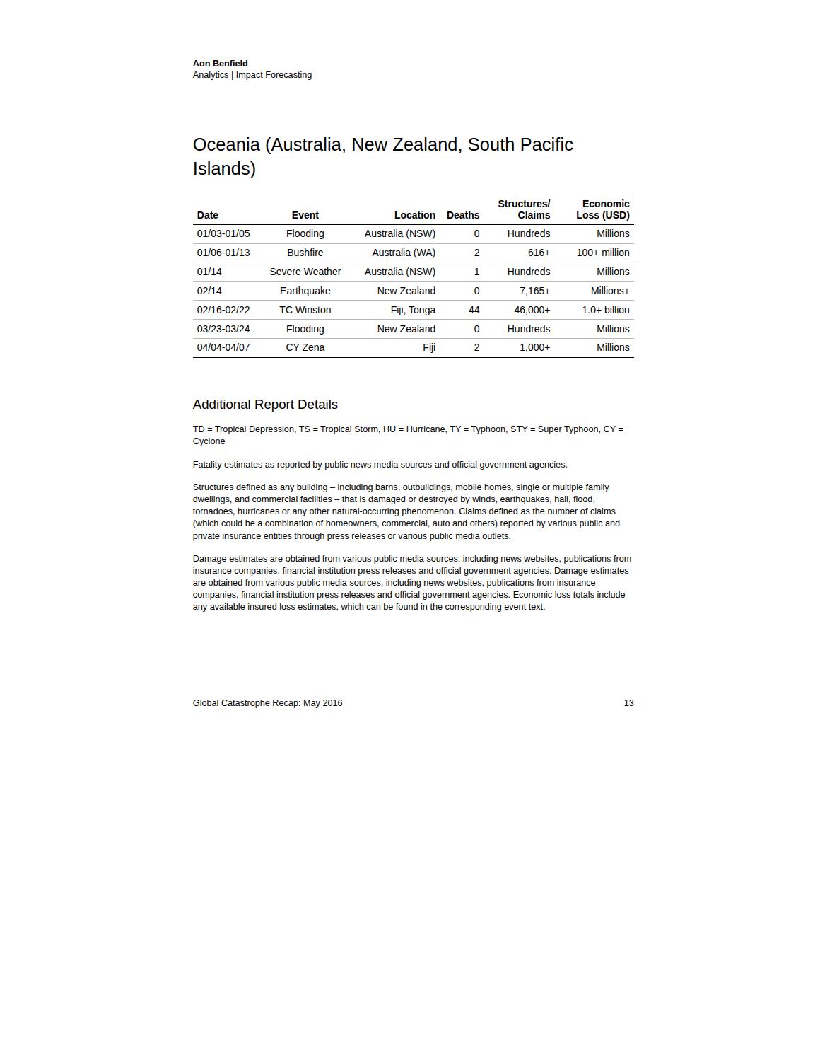Aon Benfield
Analytics | Impact Forecasting
Oceania (Australia, New Zealand, South Pacific Islands)
| Date | Event | Location | Deaths | Structures/ Claims | Economic Loss (USD) |
| --- | --- | --- | --- | --- | --- |
| 01/03-01/05 | Flooding | Australia (NSW) | 0 | Hundreds | Millions |
| 01/06-01/13 | Bushfire | Australia (WA) | 2 | 616+ | 100+ million |
| 01/14 | Severe Weather | Australia (NSW) | 1 | Hundreds | Millions |
| 02/14 | Earthquake | New Zealand | 0 | 7,165+ | Millions+ |
| 02/16-02/22 | TC Winston | Fiji, Tonga | 44 | 46,000+ | 1.0+ billion |
| 03/23-03/24 | Flooding | New Zealand | 0 | Hundreds | Millions |
| 04/04-04/07 | CY Zena | Fiji | 2 | 1,000+ | Millions |
Additional Report Details
TD = Tropical Depression, TS = Tropical Storm, HU = Hurricane, TY = Typhoon, STY = Super Typhoon, CY = Cyclone
Fatality estimates as reported by public news media sources and official government agencies.
Structures defined as any building – including barns, outbuildings, mobile homes, single or multiple family dwellings, and commercial facilities – that is damaged or destroyed by winds, earthquakes, hail, flood, tornadoes, hurricanes or any other natural-occurring phenomenon. Claims defined as the number of claims (which could be a combination of homeowners, commercial, auto and others) reported by various public and private insurance entities through press releases or various public media outlets.
Damage estimates are obtained from various public media sources, including news websites, publications from insurance companies, financial institution press releases and official government agencies. Damage estimates are obtained from various public media sources, including news websites, publications from insurance companies, financial institution press releases and official government agencies. Economic loss totals include any available insured loss estimates, which can be found in the corresponding event text.
Global Catastrophe Recap: May 2016 13